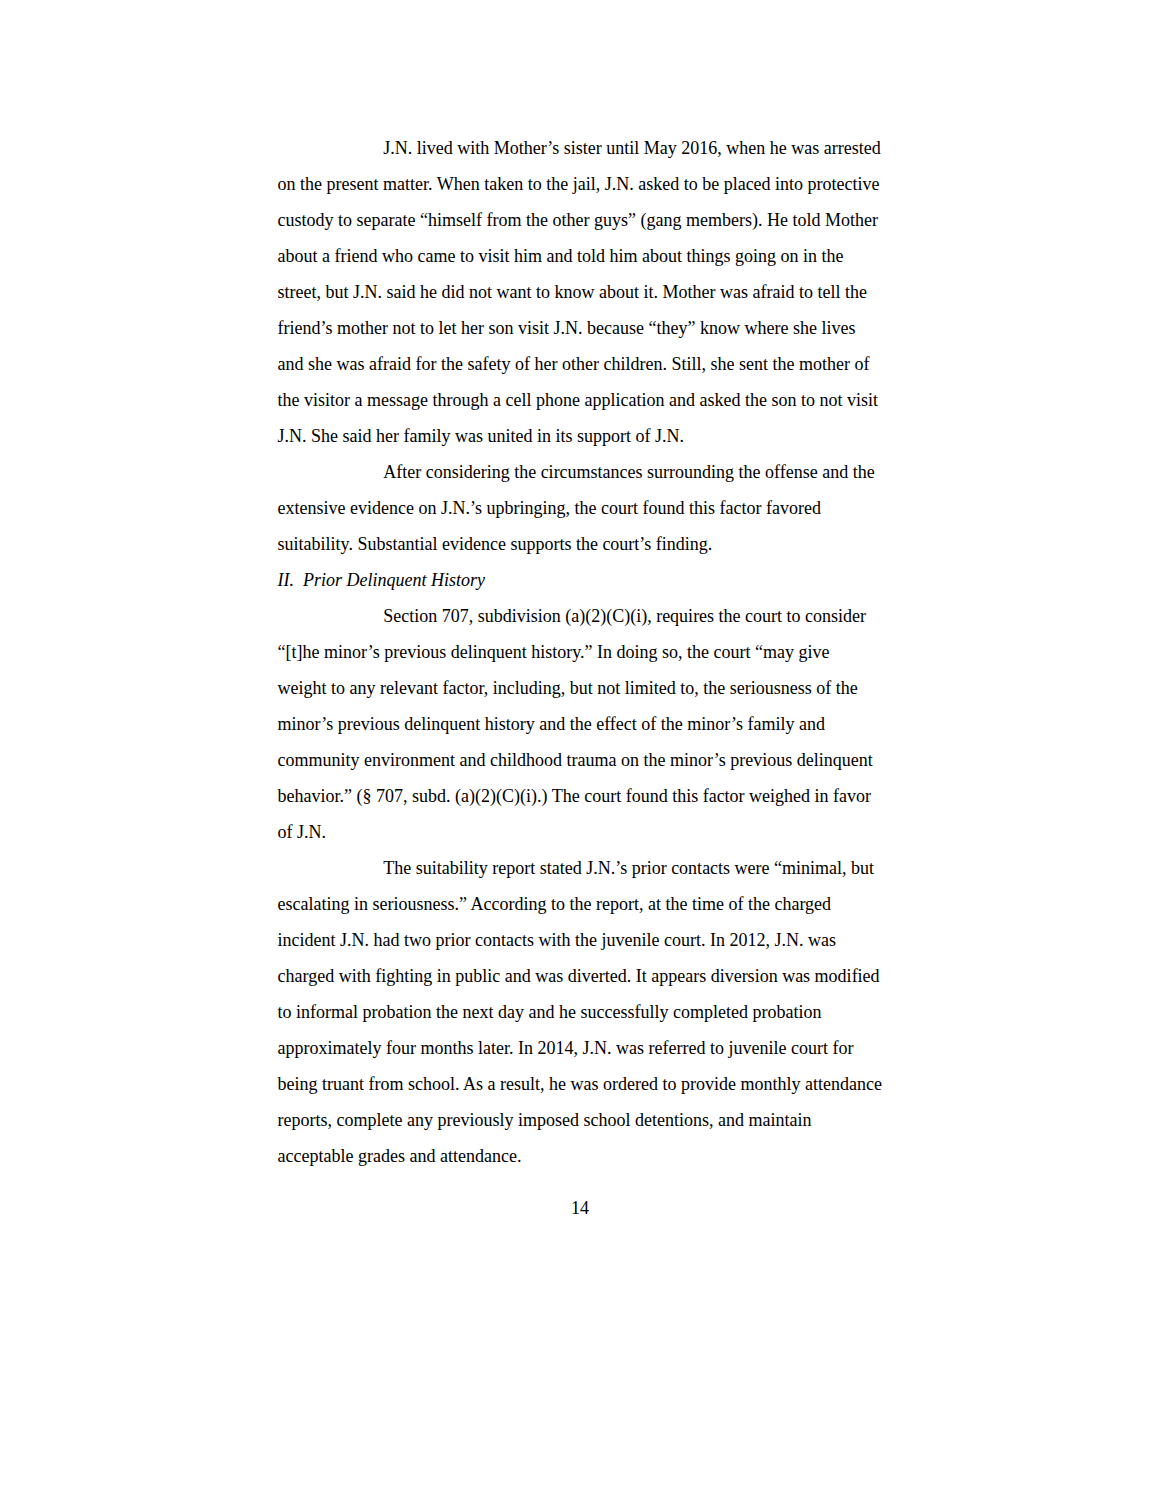J.N. lived with Mother’s sister until May 2016, when he was arrested on the present matter. When taken to the jail, J.N. asked to be placed into protective custody to separate “himself from the other guys” (gang members). He told Mother about a friend who came to visit him and told him about things going on in the street, but J.N. said he did not want to know about it. Mother was afraid to tell the friend’s mother not to let her son visit J.N. because “they” know where she lives and she was afraid for the safety of her other children. Still, she sent the mother of the visitor a message through a cell phone application and asked the son to not visit J.N. She said her family was united in its support of J.N.
After considering the circumstances surrounding the offense and the extensive evidence on J.N.’s upbringing, the court found this factor favored suitability. Substantial evidence supports the court’s finding.
II. Prior Delinquent History
Section 707, subdivision (a)(2)(C)(i), requires the court to consider “[t]he minor’s previous delinquent history.” In doing so, the court “may give weight to any relevant factor, including, but not limited to, the seriousness of the minor’s previous delinquent history and the effect of the minor’s family and community environment and childhood trauma on the minor’s previous delinquent behavior.” (§ 707, subd. (a)(2)(C)(i).) The court found this factor weighed in favor of J.N.
The suitability report stated J.N.’s prior contacts were “minimal, but escalating in seriousness.” According to the report, at the time of the charged incident J.N. had two prior contacts with the juvenile court. In 2012, J.N. was charged with fighting in public and was diverted. It appears diversion was modified to informal probation the next day and he successfully completed probation approximately four months later. In 2014, J.N. was referred to juvenile court for being truant from school. As a result, he was ordered to provide monthly attendance reports, complete any previously imposed school detentions, and maintain acceptable grades and attendance.
14